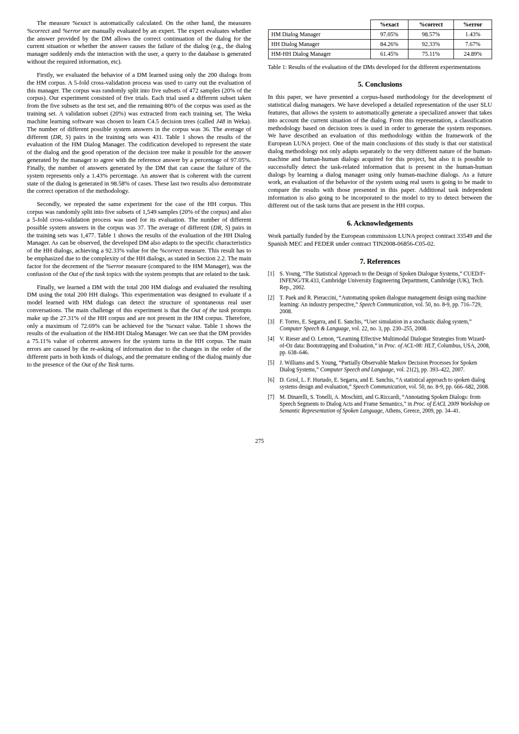The measure %exact is automatically calculated. On the other hand, the measures %correct and %error are manually evaluated by an expert. The expert evaluates whether the answer provided by the DM allows the correct continuation of the dialog for the current situation or whether the answer causes the failure of the dialog (e.g., the dialog manager suddenly ends the interaction with the user, a query to the database is generated without the required information, etc).
Firstly, we evaluated the behavior of a DM learned using only the 200 dialogs from the HM corpus. A 5-fold cross-validation process was used to carry out the evaluation of this manager. The corpus was randomly split into five subsets of 472 samples (20% of the corpus). Our experiment consisted of five trials. Each trial used a different subset taken from the five subsets as the test set, and the remaining 80% of the corpus was used as the training set. A validation subset (20%) was extracted from each training set. The Weka machine learning software was chosen to learn C4.5 decision trees (called J48 in Weka). The number of different possible system answers in the corpus was 36. The average of different (DR, S) pairs in the training sets was 431. Table 1 shows the results of the evaluation of the HM Dialog Manager. The codification developed to represent the state of the dialog and the good operation of the decision tree make it possible for the answer generated by the manager to agree with the reference answer by a percentage of 97.05%. Finally, the number of answers generated by the DM that can cause the failure of the system represents only a 1.43% percentage. An answer that is coherent with the current state of the dialog is generated in 98.58% of cases. These last two results also demonstrate the correct operation of the methodology.
Secondly, we repeated the same experiment for the case of the HH corpus. This corpus was randomly split into five subsets of 1,549 samples (20% of the corpus) and also a 5-fold cross-validation process was used for its evaluation. The number of different possible system answers in the corpus was 37. The average of different (DR, S) pairs in the training sets was 1,477. Table 1 shows the results of the evaluation of the HH Dialog Manager. As can be observed, the developed DM also adapts to the specific characteristics of the HH dialogs, achieving a 92.33% value for the %correct measure. This result has to be emphasized due to the complexity of the HH dialogs, as stated in Section 2.2. The main factor for the decrement of the %error measure (compared to the HM Manager), was the confusion of the Out of the task topics with the system prompts that are related to the task.
Finally, we learned a DM with the total 200 HM dialogs and evaluated the resulting DM using the total 200 HH dialogs. This experimentation was designed to evaluate if a model learned with HM dialogs can detect the structure of spontaneous real user conversations. The main challenge of this experiment is that the Out of the task prompts make up the 27.31% of the HH corpus and are not present in the HM corpus. Therefore, only a maximum of 72.69% can be achieved for the %exact value. Table 1 shows the results of the evaluation of the HM-HH Dialog Manager. We can see that the DM provides a 75.11% value of coherent answers for the system turns in the HH corpus. The main errors are caused by the re-asking of information due to the changes in the order of the different parts in both kinds of dialogs, and the premature ending of the dialog mainly due to the presence of the Out of the Task turns.
| | %exact | %correct | %error |
| --- | --- | --- | --- |
| HM Dialog Manager | 97.05% | 98.57% | 1.43% |
| HH Dialog Manager | 84.26% | 92.33% | 7.67% |
| HM-HH Dialog Manager | 61.45% | 75.11% | 24.89% |
Table 1: Results of the evaluation of the DMs developed for the different experimentations
5. Conclusions
In this paper, we have presented a corpus-based methodology for the development of statistical dialog managers. We have developed a detailed representation of the user SLU features, that allows the system to automatically generate a specialized answer that takes into account the current situation of the dialog. From this representation, a classification methodology based on decision trees is used in order to generate the system responses. We have described an evaluation of this methodology within the framework of the European LUNA project. One of the main conclusions of this study is that our statistical dialog methodology not only adapts separately to the very different nature of the human-machine and human-human dialogs acquired for this project, but also it is possible to successfully detect the task-related information that is present in the human-human dialogs by learning a dialog manager using only human-machine dialogs. As a future work, an evaluation of the behavior of the system using real users is going to be made to compare the results with those presented in this paper. Additional task independent information is also going to be incorporated to the model to try to detect between the different out of the task turns that are present in the HH corpus.
6. Acknowledgements
Work partially funded by the European commission LUNA project contract 33549 and the Spanish MEC and FEDER under contract TIN2008-06856-C05-02.
7. References
S. Young, “The Statistical Approach to the Design of Spoken Dialogue Systems,” CUED/F-INFENG/TR.433, Cambridge University Engineering Department, Cambridge (UK), Tech. Rep., 2002.
T. Paek and R. Pieraccini, “Automating spoken dialogue management design using machine learning: An industry perspective,” Speech Communication, vol. 50, no. 8-9, pp. 716–729, 2008.
F. Torres, E. Segarra, and E. Sanchis, “User simulation in a stochastic dialog system,” Computer Speech & Language, vol. 22, no. 3, pp. 230–255, 2008.
V. Rieser and O. Lemon, “Learning Effective Multimodal Dialogue Strategies from Wizard-of-Oz data: Bootstrapping and Evaluation,” in Proc. of ACL-08: HLT, Columbus, USA, 2008, pp. 638–646.
J. Williams and S. Young, “Partially Observable Markov Decision Processes for Spoken Dialog Systems,” Computer Speech and Language, vol. 21(2), pp. 393–422, 2007.
D. Griol, L. F. Hurtado, E. Segarra, and E. Sanchis, “A statistical approach to spoken dialog systems design and evaluation,” Speech Communication, vol. 50, no. 8-9, pp. 666–682, 2008.
M. Dinarelli, S. Tonelli, A. Moschitti, and G.Riccardi, “Annotating Spoken Dialogs: from Speech Segments to Dialog Acts and Frame Semantics,” in Proc. of EACL 2009 Workshop on Semantic Representation of Spoken Language, Athens, Greece, 2009, pp. 34–41.
275